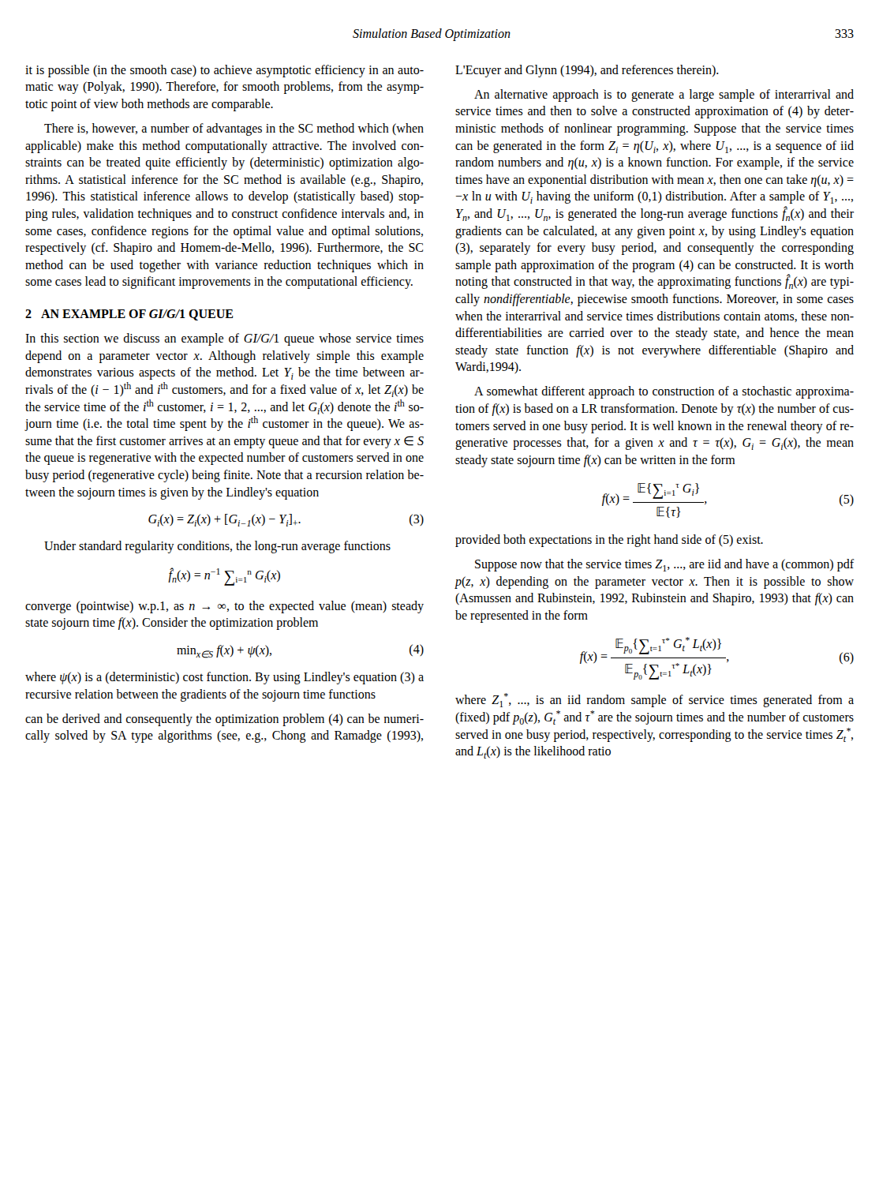Simulation Based Optimization 333
it is possible (in the smooth case) to achieve asymptotic efficiency in an automatic way (Polyak, 1990). Therefore, for smooth problems, from the asymptotic point of view both methods are comparable.
There is, however, a number of advantages in the SC method which (when applicable) make this method computationally attractive. The involved constraints can be treated quite efficiently by (deterministic) optimization algorithms. A statistical inference for the SC method is available (e.g., Shapiro, 1996). This statistical inference allows to develop (statistically based) stopping rules, validation techniques and to construct confidence intervals and, in some cases, confidence regions for the optimal value and optimal solutions, respectively (cf. Shapiro and Homem-de-Mello, 1996). Furthermore, the SC method can be used together with variance reduction techniques which in some cases lead to significant improvements in the computational efficiency.
2 AN EXAMPLE OF GI/G/1 QUEUE
In this section we discuss an example of GI/G/1 queue whose service times depend on a parameter vector x. Although relatively simple this example demonstrates various aspects of the method. Let Yi be the time between arrivals of the (i − 1)th and ith customers, and for a fixed value of x, let Zi(x) be the service time of the ith customer, i = 1, 2, ..., and let Gi(x) denote the ith sojourn time (i.e. the total time spent by the ith customer in the queue). We assume that the first customer arrives at an empty queue and that for every x ∈ S the queue is regenerative with the expected number of customers served in one busy period (regenerative cycle) being finite. Note that a recursion relation between the sojourn times is given by the Lindley's equation
Gi(x) = Zi(x) + [Gi−1(x) − Yi]+. (3)
Under standard regularity conditions, the long-run average functions
f̂n(x) = n−1 ∑i=1n Gi(x)
converge (pointwise) w.p.1, as n → ∞, to the expected value (mean) steady state sojourn time f(x). Consider the optimization problem
minx∈S f(x) + ψ(x), (4)
where ψ(x) is a (deterministic) cost function. By using Lindley's equation (3) a recursive relation between the gradients of the sojourn time functions
can be derived and consequently the optimization problem (4) can be numerically solved by SA type algorithms (see, e.g., Chong and Ramadge (1993), L'Ecuyer and Glynn (1994), and references therein).
An alternative approach is to generate a large sample of interarrival and service times and then to solve a constructed approximation of (4) by deterministic methods of nonlinear programming. Suppose that the service times can be generated in the form Zi = η(Ui, x), where U1, ..., is a sequence of iid random numbers and η(u, x) is a known function. For example, if the service times have an exponential distribution with mean x, then one can take η(u, x) = −x ln u with Ui having the uniform (0,1) distribution. After a sample of Y1, ..., Yn, and U1, ..., Un, is generated the long-run average functions f̂n(x) and their gradients can be calculated, at any given point x, by using Lindley's equation (3), separately for every busy period, and consequently the corresponding sample path approximation of the program (4) can be constructed. It is worth noting that constructed in that way, the approximating functions f̂n(x) are typically nondifferentiable, piecewise smooth functions. Moreover, in some cases when the interarrival and service times distributions contain atoms, these nondifferentiabilities are carried over to the steady state, and hence the mean steady state function f(x) is not everywhere differentiable (Shapiro and Wardi,1994).
A somewhat different approach to construction of a stochastic approximation of f(x) is based on a LR transformation. Denote by τ(x) the number of customers served in one busy period. It is well known in the renewal theory of regenerative processes that, for a given x and τ = τ(x), Gi = Gi(x), the mean steady state sojourn time f(x) can be written in the form
f(x) = 𝔼{∑i=1τ Gi} 𝔼{τ} , (5)
provided both expectations in the right hand side of (5) exist.
Suppose now that the service times Z1, ..., are iid and have a (common) pdf p(z, x) depending on the parameter vector x. Then it is possible to show (Asmussen and Rubinstein, 1992, Rubinstein and Shapiro, 1993) that f(x) can be represented in the form
f(x) = 𝔼p0{∑t=1τ* Gt* Lt(x)} 𝔼p0{∑t=1τ* Lt(x)} , (6)
where Z1*, ..., is an iid random sample of service times generated from a (fixed) pdf p0(z), Gt* and τ* are the sojourn times and the number of customers served in one busy period, respectively, corresponding to the service times Zt*, and Lt(x) is the likelihood ratio